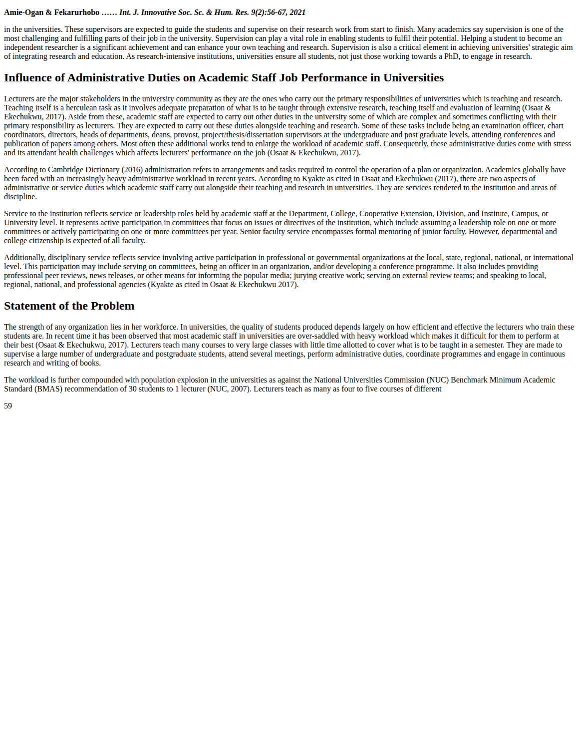Amie-Ogan & Fekarurhobo …… Int. J. Innovative Soc. Sc. & Hum. Res. 9(2):56-67, 2021
in the universities. These supervisors are expected to guide the students and supervise on their research work from start to finish. Many academics say supervision is one of the most challenging and fulfilling parts of their job in the university. Supervision can play a vital role in enabling students to fulfil their potential. Helping a student to become an independent researcher is a significant achievement and can enhance your own teaching and research. Supervision is also a critical element in achieving universities' strategic aim of integrating research and education. As research-intensive institutions, universities ensure all students, not just those working towards a PhD, to engage in research.
Influence of Administrative Duties on Academic Staff Job Performance in Universities
Lecturers are the major stakeholders in the university community as they are the ones who carry out the primary responsibilities of universities which is teaching and research. Teaching itself is a herculean task as it involves adequate preparation of what is to be taught through extensive research, teaching itself and evaluation of learning (Osaat & Ekechukwu, 2017). Aside from these, academic staff are expected to carry out other duties in the university some of which are complex and sometimes conflicting with their primary responsibility as lecturers. They are expected to carry out these duties alongside teaching and research. Some of these tasks include being an examination officer, chart coordinators, directors, heads of departments, deans, provost, project/thesis/dissertation supervisors at the undergraduate and post graduate levels, attending conferences and publication of papers among others. Most often these additional works tend to enlarge the workload of academic staff. Consequently, these administrative duties come with stress and its attendant health challenges which affects lecturers' performance on the job (Osaat & Ekechukwu, 2017).
According to Cambridge Dictionary (2016) administration refers to arrangements and tasks required to control the operation of a plan or organization. Academics globally have been faced with an increasingly heavy administrative workload in recent years. According to Kyakte as cited in Osaat and Ekechukwu (2017), there are two aspects of administrative or service duties which academic staff carry out alongside their teaching and research in universities. They are services rendered to the institution and areas of discipline.
Service to the institution reflects service or leadership roles held by academic staff at the Department, College, Cooperative Extension, Division, and Institute, Campus, or University level. It represents active participation in committees that focus on issues or directives of the institution, which include assuming a leadership role on one or more committees or actively participating on one or more committees per year. Senior faculty service encompasses formal mentoring of junior faculty. However, departmental and college citizenship is expected of all faculty.
Additionally, disciplinary service reflects service involving active participation in professional or governmental organizations at the local, state, regional, national, or international level. This participation may include serving on committees, being an officer in an organization, and/or developing a conference programme. It also includes providing professional peer reviews, news releases, or other means for informing the popular media; jurying creative work; serving on external review teams; and speaking to local, regional, national, and professional agencies (Kyakte as cited in Osaat & Ekechukwu 2017).
Statement of the Problem
The strength of any organization lies in her workforce. In universities, the quality of students produced depends largely on how efficient and effective the lecturers who train these students are. In recent time it has been observed that most academic staff in universities are over-saddled with heavy workload which makes it difficult for them to perform at their best (Osaat & Ekechukwu, 2017). Lecturers teach many courses to very large classes with little time allotted to cover what is to be taught in a semester. They are made to supervise a large number of undergraduate and postgraduate students, attend several meetings, perform administrative duties, coordinate programmes and engage in continuous research and writing of books.
The workload is further compounded with population explosion in the universities as against the National Universities Commission (NUC) Benchmark Minimum Academic Standard (BMAS) recommendation of 30 students to 1 lecturer (NUC, 2007). Lecturers teach as many as four to five courses of different
59